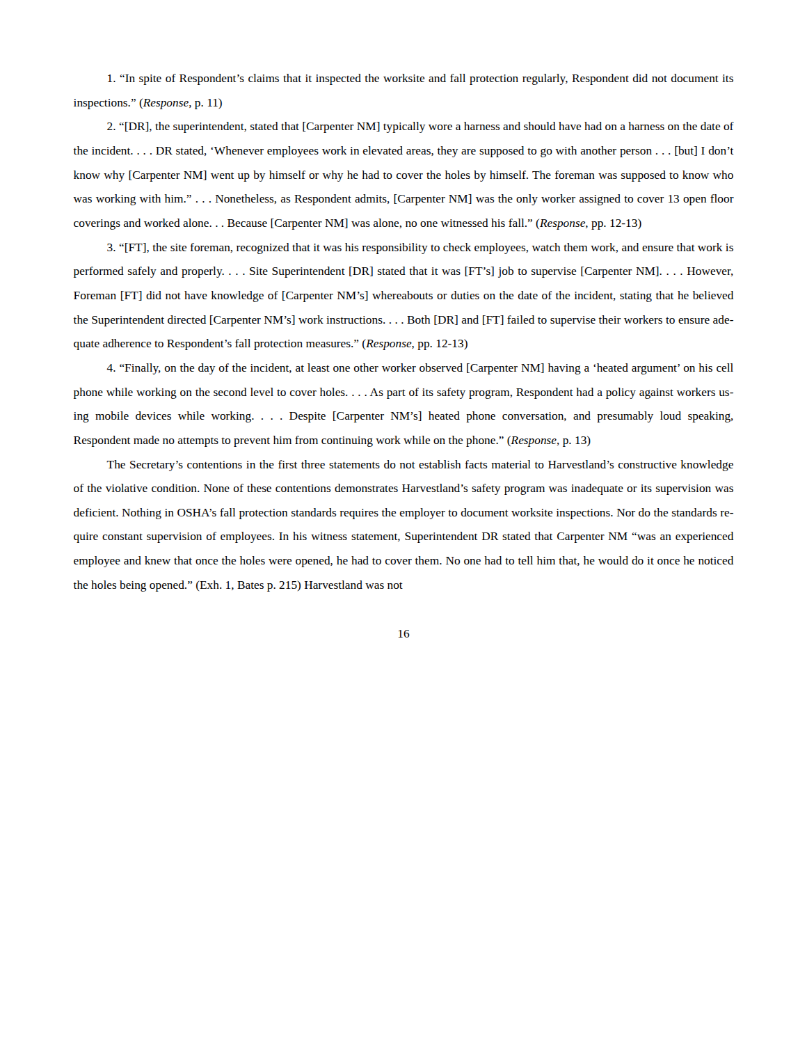1. “In spite of Respondent’s claims that it inspected the worksite and fall protection regularly, Respondent did not document its inspections.” (Response, p. 11)
2. “[DR], the superintendent, stated that [Carpenter NM] typically wore a harness and should have had on a harness on the date of the incident. . . . DR stated, ‘Whenever employees work in elevated areas, they are supposed to go with another person . . . [but] I don’t know why [Carpenter NM] went up by himself or why he had to cover the holes by himself. The foreman was supposed to know who was working with him.” . . . Nonetheless, as Respondent admits, [Carpenter NM] was the only worker assigned to cover 13 open floor coverings and worked alone. . . Because [Carpenter NM] was alone, no one witnessed his fall.” (Response, pp. 12-13)
3. “[FT], the site foreman, recognized that it was his responsibility to check employees, watch them work, and ensure that work is performed safely and properly. . . . Site Superintendent [DR] stated that it was [FT’s] job to supervise [Carpenter NM]. . . . However, Foreman [FT] did not have knowledge of [Carpenter NM’s] whereabouts or duties on the date of the incident, stating that he believed the Superintendent directed [Carpenter NM’s] work instructions. . . . Both [DR] and [FT] failed to supervise their workers to ensure adequate adherence to Respondent’s fall protection measures.” (Response, pp. 12-13)
4. “Finally, on the day of the incident, at least one other worker observed [Carpenter NM] having a ‘heated argument’ on his cell phone while working on the second level to cover holes. . . . As part of its safety program, Respondent had a policy against workers using mobile devices while working. . . . Despite [Carpenter NM’s] heated phone conversation, and presumably loud speaking, Respondent made no attempts to prevent him from continuing work while on the phone.” (Response, p. 13)
The Secretary’s contentions in the first three statements do not establish facts material to Harvestland’s constructive knowledge of the violative condition. None of these contentions demonstrates Harvestland’s safety program was inadequate or its supervision was deficient. Nothing in OSHA’s fall protection standards requires the employer to document worksite inspections. Nor do the standards require constant supervision of employees. In his witness statement, Superintendent DR stated that Carpenter NM “was an experienced employee and knew that once the holes were opened, he had to cover them. No one had to tell him that, he would do it once he noticed the holes being opened.” (Exh. 1, Bates p. 215) Harvestland was not
16